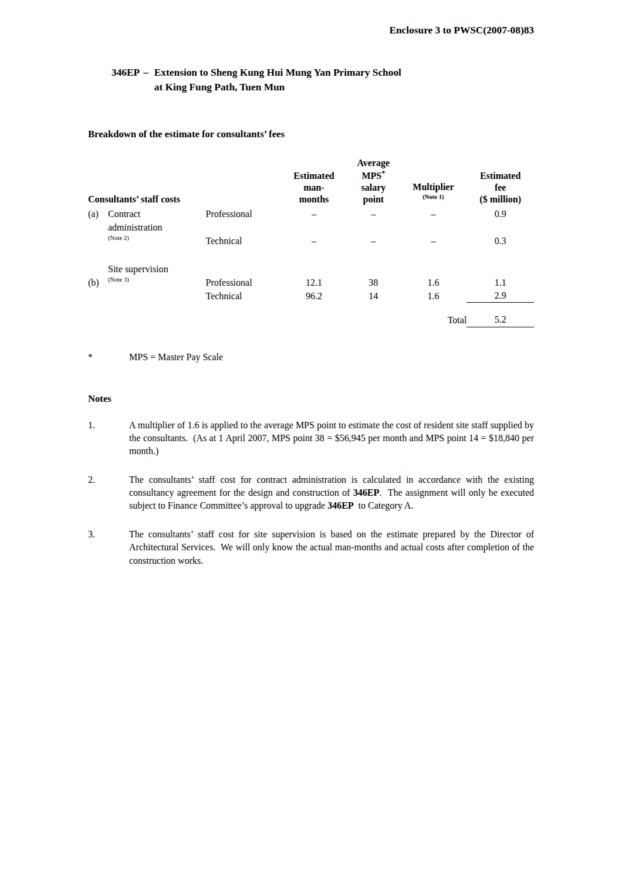Enclosure 3 to PWSC(2007-08)83
| 346EP | – | Extension to Sheng Kung Hui Mung Yan Primary School at King Fung Path, Tuen Mun |
Breakdown of the estimate for consultants’ fees
| Consultants’ staff costs | Estimated man- months | Average MPS * salary point | Multiplier (Note 1) | Estimated fee ($ million) |
| --- | --- | --- | --- | --- |
| (a) | Contract | Professional | – | – | – | 0.9 |
| | administration (Note 2) | Technical | – | – | – | 0.3 |
| (b) | Site supervision (Note 3) | Professional | 12.1 | 38 | 1.6 | 1.1 |
| | | Technical | 96.2 | 14 | 1.6 | 2.9 |
| | Total | 5.2 |
| * | MPS = Master Pay Scale |
Notes
1. A multiplier of 1.6 is applied to the average MPS point to estimate the cost of resident site staff supplied by the consultants. (As at 1 April 2007, MPS point 38 = $56,945 per month and MPS point 14 = $18,840 per month.)
2. The consultants’ staff cost for contract administration is calculated in accordance with the existing consultancy agreement for the design and construction of 346EP. The assignment will only be executed subject to Finance Committee’s approval to upgrade 346EP to Category A.
3. The consultants’ staff cost for site supervision is based on the estimate prepared by the Director of Architectural Services. We will only know the actual man-months and actual costs after completion of the construction works.